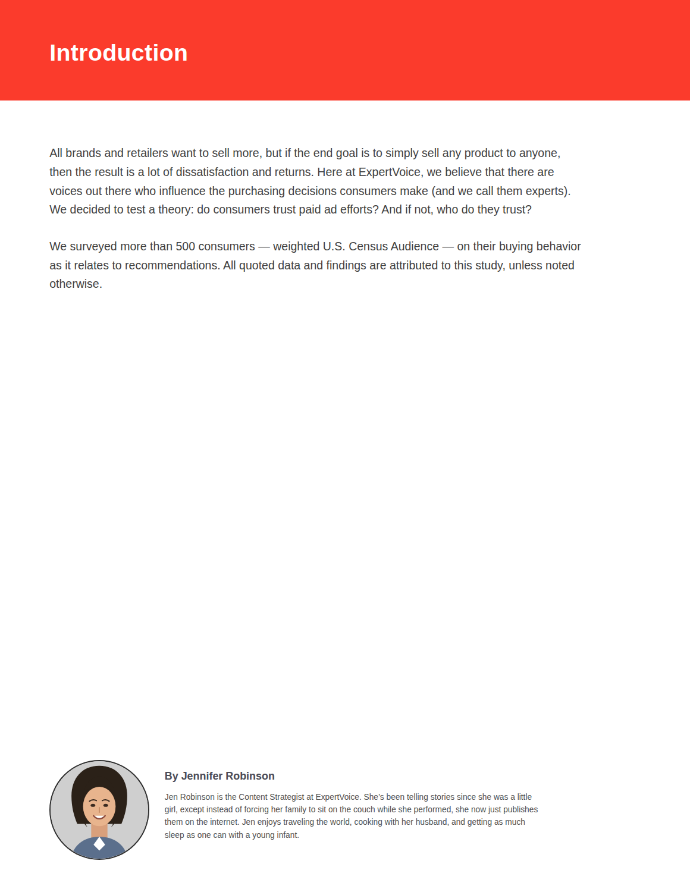Introduction
All brands and retailers want to sell more, but if the end goal is to simply sell any product to anyone, then the result is a lot of dissatisfaction and returns. Here at ExpertVoice, we believe that there are voices out there who influence the purchasing decisions consumers make (and we call them experts). We decided to test a theory: do consumers trust paid ad efforts? And if not, who do they trust?
We surveyed more than 500 consumers — weighted U.S. Census Audience — on their buying behavior as it relates to recommendations. All quoted data and findings are attributed to this study, unless noted otherwise.
By Jennifer Robinson
Jen Robinson is the Content Strategist at ExpertVoice. She’s been telling stories since she was a little girl, except instead of forcing her family to sit on the couch while she performed, she now just publishes them on the internet. Jen enjoys traveling the world, cooking with her husband, and getting as much sleep as one can with a young infant.